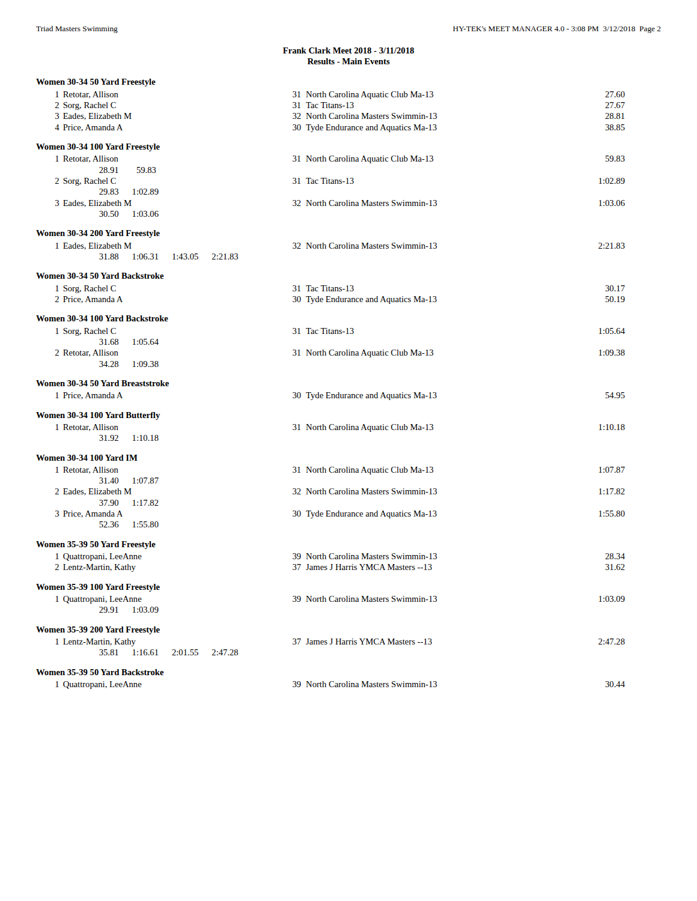Triad Masters Swimming HY-TEK's MEET MANAGER 4.0 - 3:08 PM 3/12/2018 Page 2
Frank Clark Meet 2018 - 3/11/2018
Results - Main Events
Women 30-34 50 Yard Freestyle
| 1 | Retotar, Allison | 31 | North Carolina Aquatic Club Ma-13 | 27.60 |
| 2 | Sorg, Rachel C | 31 | Tac Titans-13 | 27.67 |
| 3 | Eades, Elizabeth M | 32 | North Carolina Masters Swimmin-13 | 28.81 |
| 4 | Price, Amanda A | 30 | Tyde Endurance and Aquatics Ma-13 | 38.85 |
Women 30-34 100 Yard Freestyle
| 1 | Retotar, Allison | 31 | North Carolina Aquatic Club Ma-13 | 59.83 |
| | 28.91 59.83 |
| 2 | Sorg, Rachel C | 31 | Tac Titans-13 | 1:02.89 |
| | 29.83 1:02.89 |
| 3 | Eades, Elizabeth M | 32 | North Carolina Masters Swimmin-13 | 1:03.06 |
| | 30.50 1:03.06 |
Women 30-34 200 Yard Freestyle
| 1 | Eades, Elizabeth M | 32 | North Carolina Masters Swimmin-13 | 2:21.83 |
| | 31.88 1:06.31 1:43.05 2:21.83 |
Women 30-34 50 Yard Backstroke
| 1 | Sorg, Rachel C | 31 | Tac Titans-13 | 30.17 |
| 2 | Price, Amanda A | 30 | Tyde Endurance and Aquatics Ma-13 | 50.19 |
Women 30-34 100 Yard Backstroke
| 1 | Sorg, Rachel C | 31 | Tac Titans-13 | 1:05.64 |
| | 31.68 1:05.64 |
| 2 | Retotar, Allison | 31 | North Carolina Aquatic Club Ma-13 | 1:09.38 |
| | 34.28 1:09.38 |
Women 30-34 50 Yard Breaststroke
| 1 | Price, Amanda A | 30 | Tyde Endurance and Aquatics Ma-13 | 54.95 |
Women 30-34 100 Yard Butterfly
| 1 | Retotar, Allison | 31 | North Carolina Aquatic Club Ma-13 | 1:10.18 |
| | 31.92 1:10.18 |
Women 30-34 100 Yard IM
| 1 | Retotar, Allison | 31 | North Carolina Aquatic Club Ma-13 | 1:07.87 |
| | 31.40 1:07.87 |
| 2 | Eades, Elizabeth M | 32 | North Carolina Masters Swimmin-13 | 1:17.82 |
| | 37.90 1:17.82 |
| 3 | Price, Amanda A | 30 | Tyde Endurance and Aquatics Ma-13 | 1:55.80 |
| | 52.36 1:55.80 |
Women 35-39 50 Yard Freestyle
| 1 | Quattropani, LeeAnne | 39 | North Carolina Masters Swimmin-13 | 28.34 |
| 2 | Lentz-Martin, Kathy | 37 | James J Harris YMCA Masters --13 | 31.62 |
Women 35-39 100 Yard Freestyle
| 1 | Quattropani, LeeAnne | 39 | North Carolina Masters Swimmin-13 | 1:03.09 |
| | 29.91 1:03.09 |
Women 35-39 200 Yard Freestyle
| 1 | Lentz-Martin, Kathy | 37 | James J Harris YMCA Masters --13 | 2:47.28 |
| | 35.81 1:16.61 2:01.55 2:47.28 |
Women 35-39 50 Yard Backstroke
| 1 | Quattropani, LeeAnne | 39 | North Carolina Masters Swimmin-13 | 30.44 |